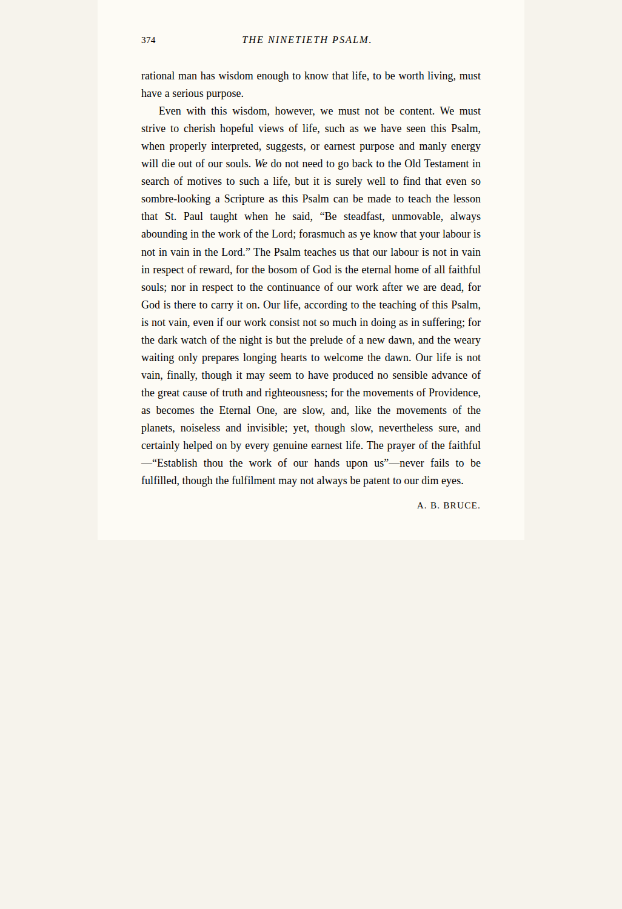374 The Ninetieth Psalm.
rational man has wisdom enough to know that life, to be worth living, must have a serious purpose.
Even with this wisdom, however, we must not be content. We must strive to cherish hopeful views of life, such as we have seen this Psalm, when properly interpreted, suggests, or earnest purpose and manly energy will die out of our souls. We do not need to go back to the Old Testament in search of motives to such a life, but it is surely well to find that even so sombre-looking a Scripture as this Psalm can be made to teach the lesson that St. Paul taught when he said, “Be steadfast, unmovable, always abounding in the work of the Lord; forasmuch as ye know that your labour is not in vain in the Lord.” The Psalm teaches us that our labour is not in vain in respect of reward, for the bosom of God is the eternal home of all faithful souls; nor in respect to the continuance of our work after we are dead, for God is there to carry it on. Our life, according to the teaching of this Psalm, is not vain, even if our work consist not so much in doing as in suffering; for the dark watch of the night is but the prelude of a new dawn, and the weary waiting only prepares longing hearts to welcome the dawn. Our life is not vain, finally, though it may seem to have produced no sensible advance of the great cause of truth and righteousness; for the movements of Providence, as becomes the Eternal One, are slow, and, like the movements of the planets, noiseless and invisible; yet, though slow, nevertheless sure, and certainly helped on by every genuine earnest life. The prayer of the faithful—“Establish thou the work of our hands upon us”—never fails to be fulfilled, though the fulfilment may not always be patent to our dim eyes.
A. B. BRUCE.